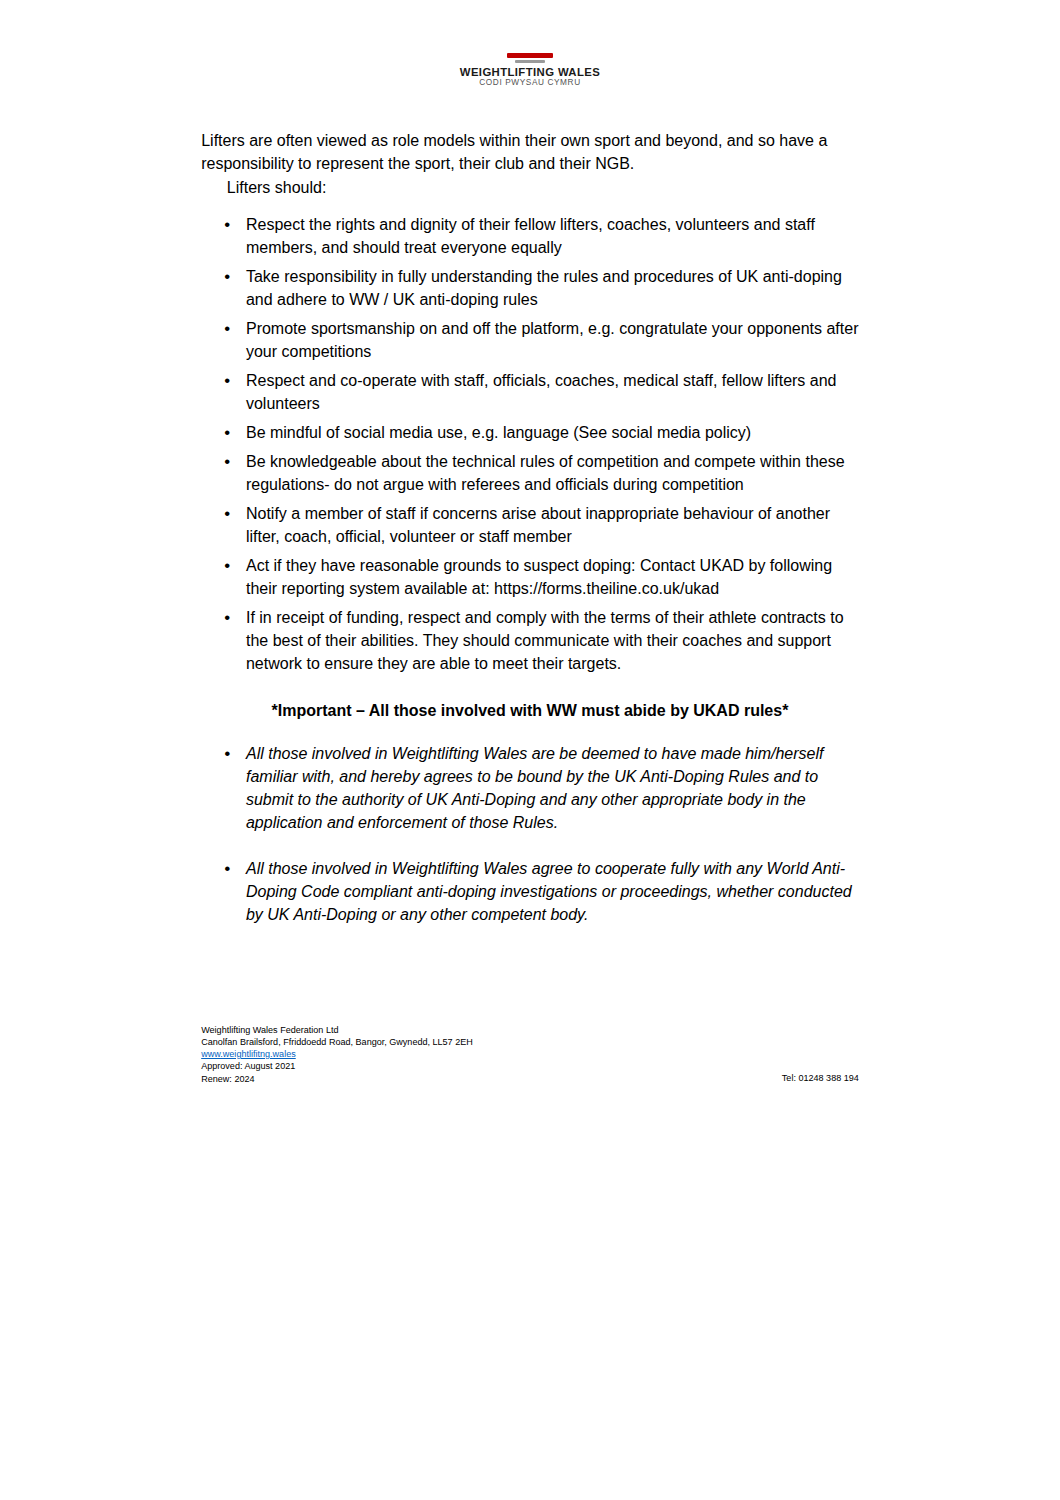WEIGHTLIFTING WALES
CODI PWYSAU CYMRU
Lifters are often viewed as role models within their own sport and beyond, and so have a responsibility to represent the sport, their club and their NGB.
Lifters should:
Respect the rights and dignity of their fellow lifters, coaches, volunteers and staff members, and should treat everyone equally
Take responsibility in fully understanding the rules and procedures of UK anti-doping and adhere to WW / UK anti-doping rules
Promote sportsmanship on and off the platform, e.g. congratulate your opponents after your competitions
Respect and co-operate with staff, officials, coaches, medical staff, fellow lifters and volunteers
Be mindful of social media use, e.g. language (See social media policy)
Be knowledgeable about the technical rules of competition and compete within these regulations- do not argue with referees and officials during competition
Notify a member of staff if concerns arise about inappropriate behaviour of another lifter, coach, official, volunteer or staff member
Act if they have reasonable grounds to suspect doping: Contact UKAD by following their reporting system available at: https://forms.theiline.co.uk/ukad
If in receipt of funding, respect and comply with the terms of their athlete contracts to the best of their abilities. They should communicate with their coaches and support network to ensure they are able to meet their targets.
*Important – All those involved with WW must abide by UKAD rules*
All those involved in Weightlifting Wales are be deemed to have made him/herself familiar with, and hereby agrees to be bound by the UK Anti-Doping Rules and to submit to the authority of UK Anti-Doping and any other appropriate body in the application and enforcement of those Rules.
All those involved in Weightlifting Wales agree to cooperate fully with any World Anti-Doping Code compliant anti-doping investigations or proceedings, whether conducted by UK Anti-Doping or any other competent body.
Weightlifting Wales Federation Ltd
Canolfan Brailsford, Ffriddoedd Road, Bangor, Gwynedd, LL57 2EH
www.weightlifitng.wales
Approved: August 2021
Renew: 2024
Tel: 01248 388 194